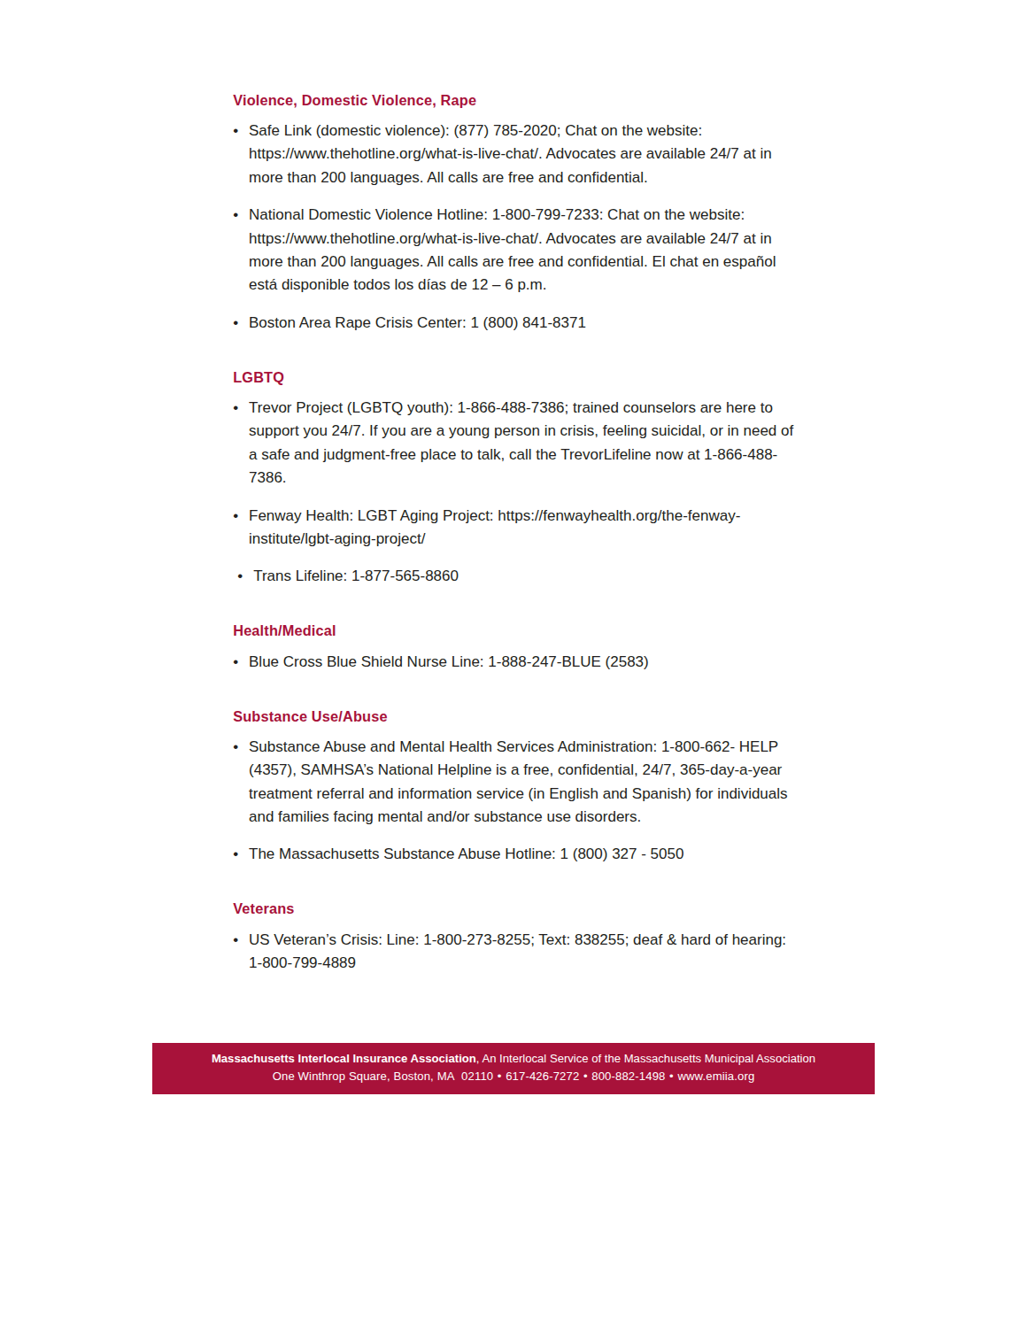Violence, Domestic Violence, Rape
Safe Link (domestic violence): (877) 785-2020; Chat on the website: https://www.thehotline.org/what-is-live-chat/. Advocates are available 24/7 at in more than 200 languages. All calls are free and confidential.
National Domestic Violence Hotline: 1-800-799-7233: Chat on the website: https://www.thehotline.org/what-is-live-chat/. Advocates are available 24/7 at in more than 200 languages. All calls are free and confidential. El chat en español está disponible todos los días de 12 – 6 p.m.
Boston Area Rape Crisis Center: 1 (800) 841-8371
LGBTQ
Trevor Project (LGBTQ youth): 1-866-488-7386; trained counselors are here to support you 24/7. If you are a young person in crisis, feeling suicidal, or in need of a safe and judgment-free place to talk, call the TrevorLifeline now at 1-866-488-7386.
Fenway Health: LGBT Aging Project: https://fenwayhealth.org/the-fenway-institute/lgbt-aging-project/
Trans Lifeline: 1-877-565-8860
Health/Medical
Blue Cross Blue Shield Nurse Line: 1-888-247-BLUE (2583)
Substance Use/Abuse
Substance Abuse and Mental Health Services Administration: 1-800-662- HELP (4357), SAMHSA’s National Helpline is a free, confidential, 24/7, 365-day-a-year treatment referral and information service (in English and Spanish) for individuals and families facing mental and/or substance use disorders.
The Massachusetts Substance Abuse Hotline: 1 (800) 327 - 5050
Veterans
US Veteran’s Crisis: Line: 1-800-273-8255; Text: 838255; deaf & hard of hearing: 1-800-799-4889
Massachusetts Interlocal Insurance Association, An Interlocal Service of the Massachusetts Municipal Association
One Winthrop Square, Boston, MA 02110•617-426-7272•800-882-1498•www.emiia.org